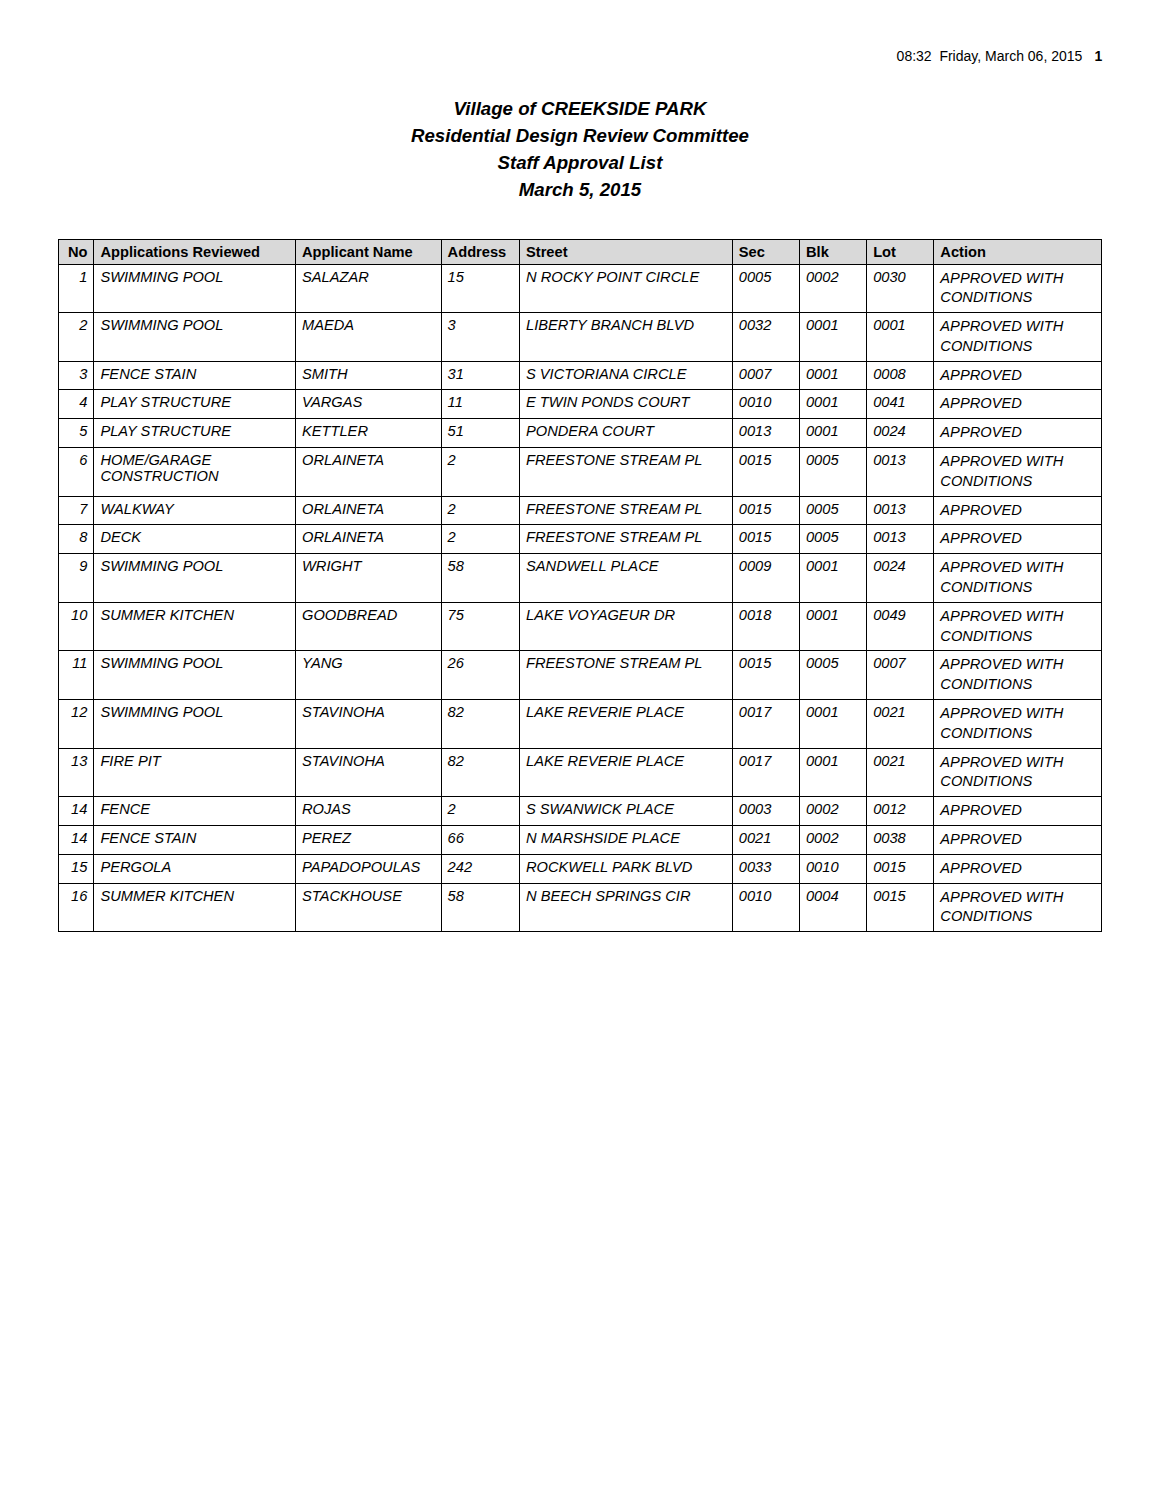08:32 Friday, March 06, 2015 1
Village of CREEKSIDE PARK
Residential Design Review Committee
Staff Approval List
March 5, 2015
Staff Approval List for March 5, 2015
| No | Applications Reviewed | Applicant Name | Address | Street | Sec | Blk | Lot | Action |
| --- | --- | --- | --- | --- | --- | --- | --- | --- |
| 1 | SWIMMING POOL | SALAZAR | 15 | N ROCKY POINT CIRCLE | 0005 | 0002 | 0030 | APPROVED WITH CONDITIONS |
| 2 | SWIMMING POOL | MAEDA | 3 | LIBERTY BRANCH BLVD | 0032 | 0001 | 0001 | APPROVED WITH CONDITIONS |
| 3 | FENCE STAIN | SMITH | 31 | S VICTORIANA CIRCLE | 0007 | 0001 | 0008 | APPROVED |
| 4 | PLAY STRUCTURE | VARGAS | 11 | E TWIN PONDS COURT | 0010 | 0001 | 0041 | APPROVED |
| 5 | PLAY STRUCTURE | KETTLER | 51 | PONDERA COURT | 0013 | 0001 | 0024 | APPROVED |
| 6 | HOME/GARAGE CONSTRUCTION | ORLAINETA | 2 | FREESTONE STREAM PL | 0015 | 0005 | 0013 | APPROVED WITH CONDITIONS |
| 7 | WALKWAY | ORLAINETA | 2 | FREESTONE STREAM PL | 0015 | 0005 | 0013 | APPROVED |
| 8 | DECK | ORLAINETA | 2 | FREESTONE STREAM PL | 0015 | 0005 | 0013 | APPROVED |
| 9 | SWIMMING POOL | WRIGHT | 58 | SANDWELL PLACE | 0009 | 0001 | 0024 | APPROVED WITH CONDITIONS |
| 10 | SUMMER KITCHEN | GOODBREAD | 75 | LAKE VOYAGEUR DR | 0018 | 0001 | 0049 | APPROVED WITH CONDITIONS |
| 11 | SWIMMING POOL | YANG | 26 | FREESTONE STREAM PL | 0015 | 0005 | 0007 | APPROVED WITH CONDITIONS |
| 12 | SWIMMING POOL | STAVINOHA | 82 | LAKE REVERIE PLACE | 0017 | 0001 | 0021 | APPROVED WITH CONDITIONS |
| 13 | FIRE PIT | STAVINOHA | 82 | LAKE REVERIE PLACE | 0017 | 0001 | 0021 | APPROVED WITH CONDITIONS |
| 14 | FENCE | ROJAS | 2 | S SWANWICK PLACE | 0003 | 0002 | 0012 | APPROVED |
| 14 | FENCE STAIN | PEREZ | 66 | N MARSHSIDE PLACE | 0021 | 0002 | 0038 | APPROVED |
| 15 | PERGOLA | PAPADOPOULAS | 242 | ROCKWELL PARK BLVD | 0033 | 0010 | 0015 | APPROVED |
| 16 | SUMMER KITCHEN | STACKHOUSE | 58 | N BEECH SPRINGS CIR | 0010 | 0004 | 0015 | APPROVED WITH CONDITIONS |